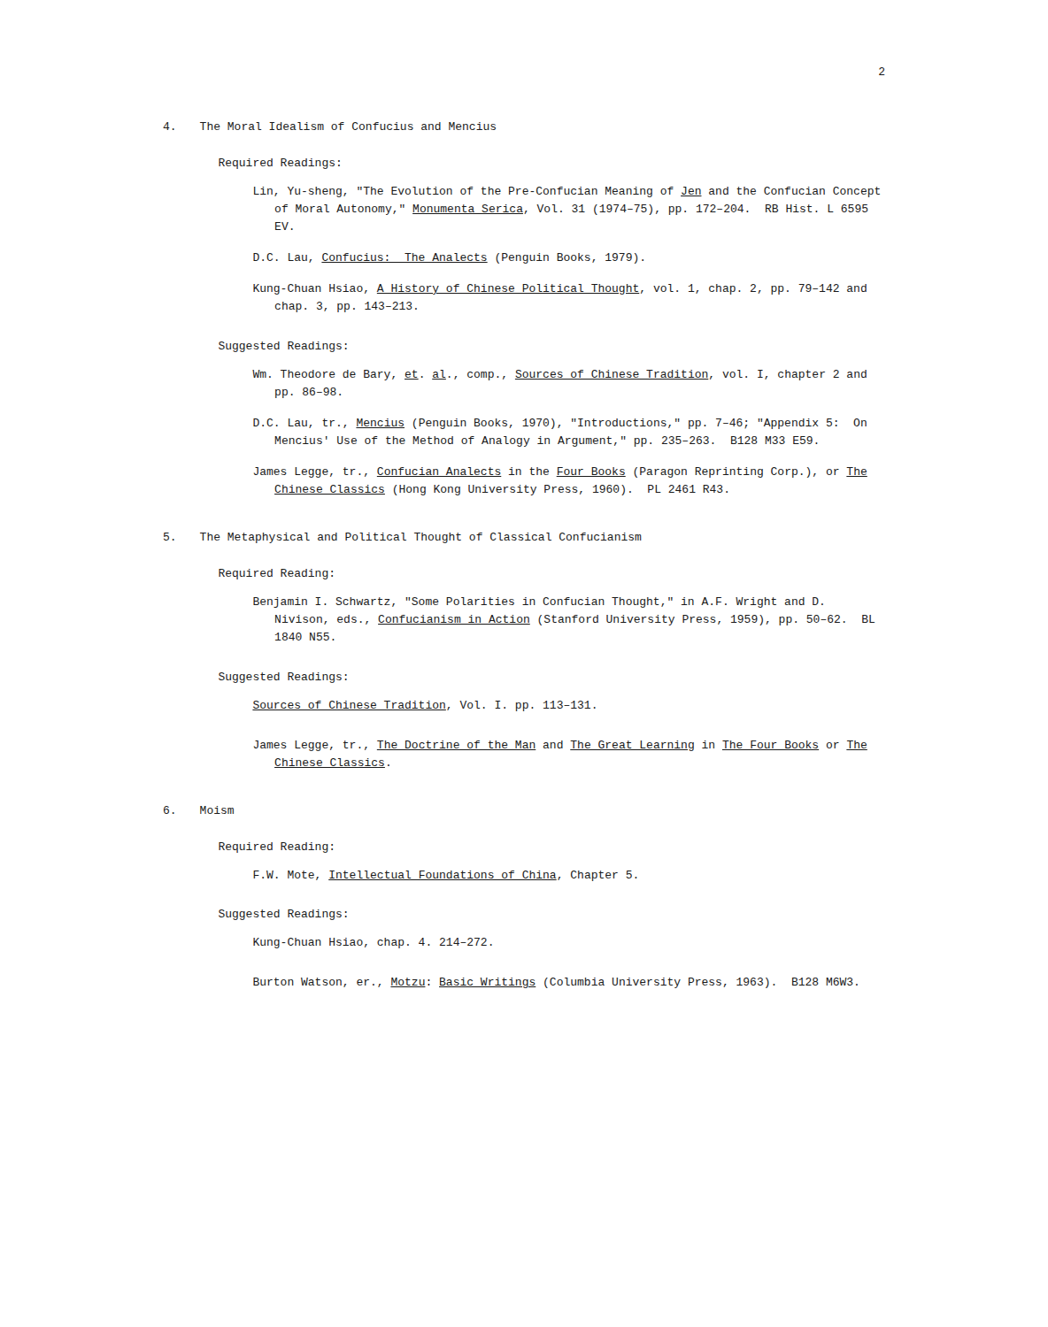2
4.
The Moral Idealism of Confucius and Mencius
Required Readings:
Lin, Yu-sheng, "The Evolution of the Pre-Confucian Meaning of Jen and the Confucian Concept of Moral Autonomy," Monumenta Serica, Vol. 31 (1974–75), pp. 172–204. RB Hist. L 6595 EV.
D.C. Lau, Confucius: The Analects (Penguin Books, 1979).
Kung-Chuan Hsiao, A History of Chinese Political Thought, vol. 1, chap. 2, pp. 79–142 and chap. 3, pp. 143–213.
Suggested Readings:
Wm. Theodore de Bary, et. al., comp., Sources of Chinese Tradition, vol. I, chapter 2 and pp. 86–98.
D.C. Lau, tr., Mencius (Penguin Books, 1970), "Introductions," pp. 7–46; "Appendix 5: On Mencius' Use of the Method of Analogy in Argument," pp. 235–263. B128 M33 E59.
James Legge, tr., Confucian Analects in the Four Books (Paragon Reprinting Corp.), or The Chinese Classics (Hong Kong University Press, 1960). PL 2461 R43.
5.
The Metaphysical and Political Thought of Classical Confucianism
Required Reading:
Benjamin I. Schwartz, "Some Polarities in Confucian Thought," in A.F. Wright and D. Nivison, eds., Confucianism in Action (Stanford University Press, 1959), pp. 50–62. BL 1840 N55.
Suggested Readings:
Sources of Chinese Tradition, Vol. I. pp. 113–131.
James Legge, tr., The Doctrine of the Man and The Great Learning in The Four Books or The Chinese Classics.
6.
Moism
Required Reading:
F.W. Mote, Intellectual Foundations of China, Chapter 5.
Suggested Readings:
Kung-Chuan Hsiao, chap. 4. 214–272.
Burton Watson, er., Motzu: Basic Writings (Columbia University Press, 1963). B128 M6W3.